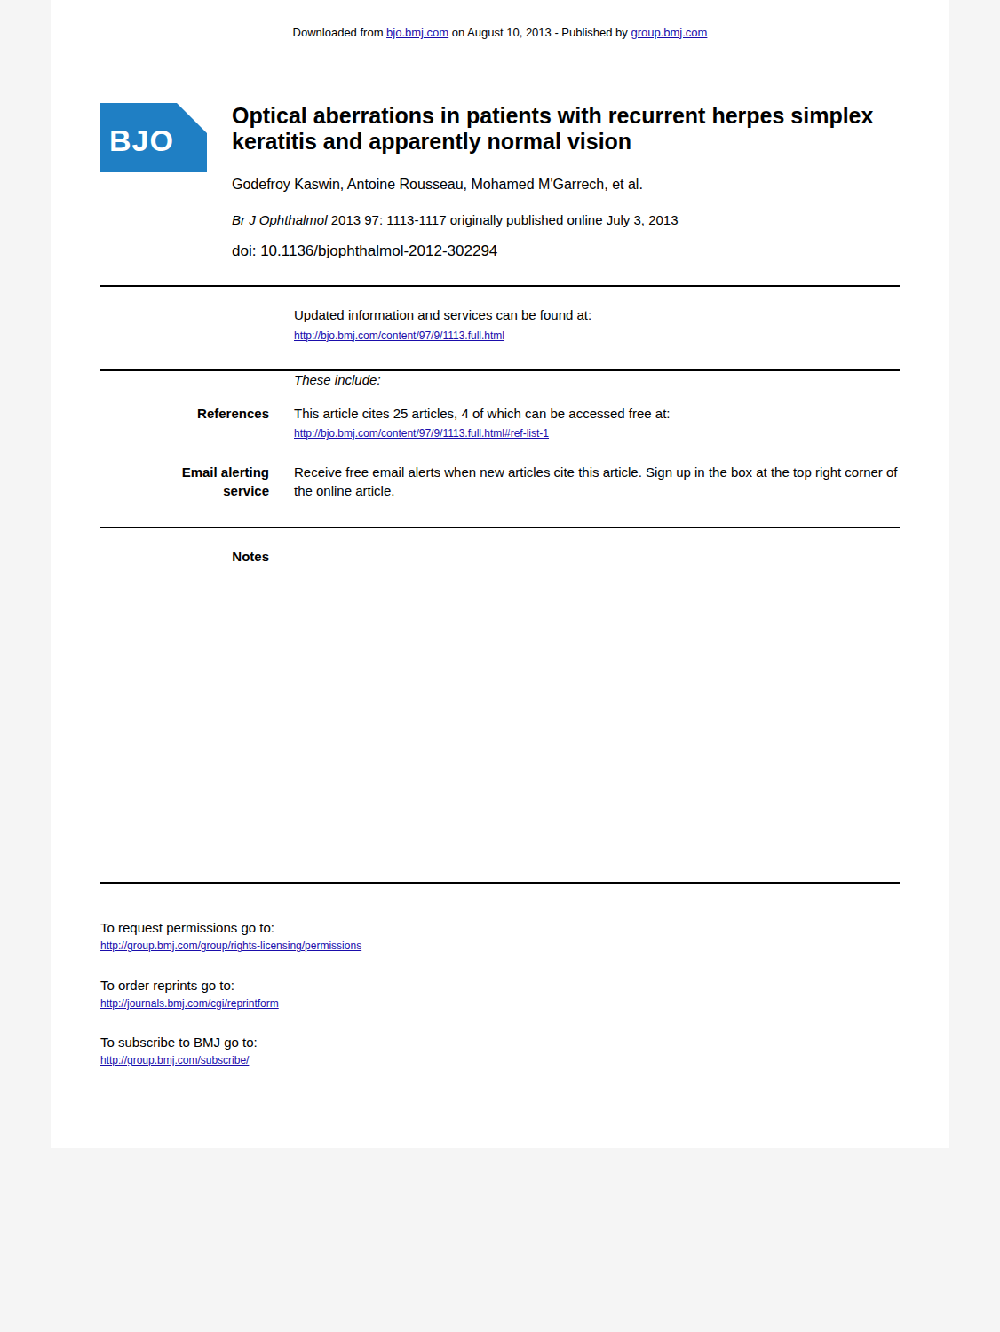Downloaded from bjo.bmj.com on August 10, 2013 - Published by group.bmj.com
BJO
Optical aberrations in patients with recurrent herpes simplex keratitis and apparently normal vision
Godefroy Kaswin, Antoine Rousseau, Mohamed M'Garrech, et al.
Br J Ophthalmol 2013 97: 1113-1117 originally published online July 3, 2013
doi: 10.1136/bjophthalmol-2012-302294
Updated information and services can be found at:
http://bjo.bmj.com/content/97/9/1113.full.html
These include:
References
This article cites 25 articles, 4 of which can be accessed free at:
http://bjo.bmj.com/content/97/9/1113.full.html#ref-list-1
Email alerting
service
Receive free email alerts when new articles cite this article. Sign up in the box at the top right corner of the online article.
Notes
To request permissions go to:
http://group.bmj.com/group/rights-licensing/permissions
To order reprints go to:
http://journals.bmj.com/cgi/reprintform
To subscribe to BMJ go to:
http://group.bmj.com/subscribe/